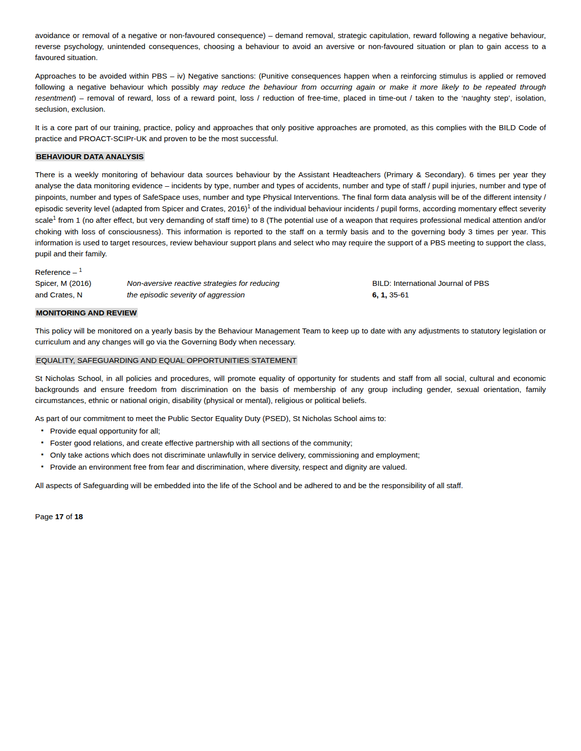avoidance or removal of a negative or non-favoured consequence) – demand removal, strategic capitulation, reward following a negative behaviour, reverse psychology, unintended consequences, choosing a behaviour to avoid an aversive or non-favoured situation or plan to gain access to a favoured situation.
Approaches to be avoided within PBS – iv) Negative sanctions: (Punitive consequences happen when a reinforcing stimulus is applied or removed following a negative behaviour which possibly may reduce the behaviour from occurring again or make it more likely to be repeated through resentment) – removal of reward, loss of a reward point, loss / reduction of free-time, placed in time-out / taken to the ‘naughty step’, isolation, seclusion, exclusion.
It is a core part of our training, practice, policy and approaches that only positive approaches are promoted, as this complies with the BILD Code of practice and PROACT-SCIPr-UK and proven to be the most successful.
BEHAVIOUR DATA ANALYSIS
There is a weekly monitoring of behaviour data sources behaviour by the Assistant Headteachers (Primary & Secondary). 6 times per year they analyse the data monitoring evidence – incidents by type, number and types of accidents, number and type of staff / pupil injuries, number and type of pinpoints, number and types of SafeSpace uses, number and type Physical Interventions. The final form data analysis will be of the different intensity / episodic severity level (adapted from Spicer and Crates, 2016)1 of the individual behaviour incidents / pupil forms, according momentary effect severity scale1 from 1 (no after effect, but very demanding of staff time) to 8 (The potential use of a weapon that requires professional medical attention and/or choking with loss of consciousness). This information is reported to the staff on a termly basis and to the governing body 3 times per year. This information is used to target resources, review behaviour support plans and select who may require the support of a PBS meeting to support the class, pupil and their family.
Reference – 1
| Spicer, M (2016) | Non-aversive reactive strategies for reducing | BILD: International Journal of PBS |
| and Crates, N | the episodic severity of aggression | 6, 1, 35-61 |
MONITORING AND REVIEW
This policy will be monitored on a yearly basis by the Behaviour Management Team to keep up to date with any adjustments to statutory legislation or curriculum and any changes will go via the Governing Body when necessary.
EQUALITY, SAFEGUARDING AND EQUAL OPPORTUNITIES STATEMENT
St Nicholas School, in all policies and procedures, will promote equality of opportunity for students and staff from all social, cultural and economic backgrounds and ensure freedom from discrimination on the basis of membership of any group including gender, sexual orientation, family circumstances, ethnic or national origin, disability (physical or mental), religious or political beliefs.
As part of our commitment to meet the Public Sector Equality Duty (PSED), St Nicholas School aims to:
Provide equal opportunity for all;
Foster good relations, and create effective partnership with all sections of the community;
Only take actions which does not discriminate unlawfully in service delivery, commissioning and employment;
Provide an environment free from fear and discrimination, where diversity, respect and dignity are valued.
All aspects of Safeguarding will be embedded into the life of the School and be adhered to and be the responsibility of all staff.
Page 17 of 18